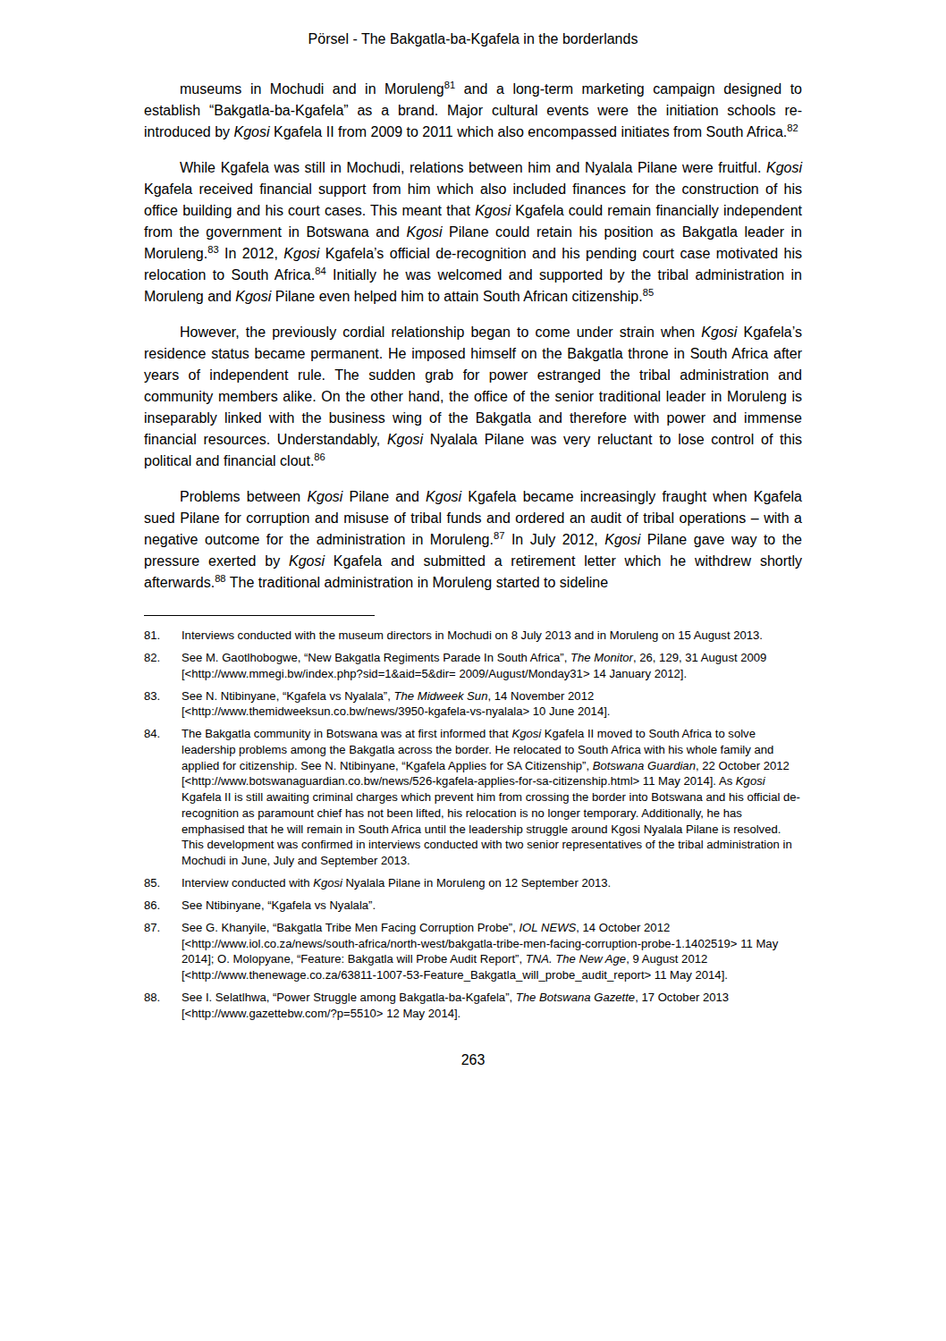Pörsel - The Bakgatla-ba-Kgafela in the borderlands
museums in Mochudi and in Moruleng81 and a long-term marketing campaign designed to establish “Bakgatla-ba-Kgafela” as a brand. Major cultural events were the initiation schools re-introduced by Kgosi Kgafela II from 2009 to 2011 which also encompassed initiates from South Africa.82
While Kgafela was still in Mochudi, relations between him and Nyalala Pilane were fruitful. Kgosi Kgafela received financial support from him which also included finances for the construction of his office building and his court cases. This meant that Kgosi Kgafela could remain financially independent from the government in Botswana and Kgosi Pilane could retain his position as Bakgatla leader in Moruleng.83 In 2012, Kgosi Kgafela’s official de-recognition and his pending court case motivated his relocation to South Africa.84 Initially he was welcomed and supported by the tribal administration in Moruleng and Kgosi Pilane even helped him to attain South African citizenship.85
However, the previously cordial relationship began to come under strain when Kgosi Kgafela’s residence status became permanent. He imposed himself on the Bakgatla throne in South Africa after years of independent rule. The sudden grab for power estranged the tribal administration and community members alike. On the other hand, the office of the senior traditional leader in Moruleng is inseparably linked with the business wing of the Bakgatla and therefore with power and immense financial resources. Understandably, Kgosi Nyalala Pilane was very reluctant to lose control of this political and financial clout.86
Problems between Kgosi Pilane and Kgosi Kgafela became increasingly fraught when Kgafela sued Pilane for corruption and misuse of tribal funds and ordered an audit of tribal operations – with a negative outcome for the administration in Moruleng.87 In July 2012, Kgosi Pilane gave way to the pressure exerted by Kgosi Kgafela and submitted a retirement letter which he withdrew shortly afterwards.88 The traditional administration in Moruleng started to sideline
Interviews conducted with the museum directors in Mochudi on 8 July 2013 and in Moruleng on 15 August 2013.
See M. Gaotlhobogwe, “New Bakgatla Regiments Parade In South Africa”, The Monitor, 26, 129, 31 August 2009 [<http://www.mmegi.bw/index.php?sid=1&aid=5&dir= 2009/August/Monday31> 14 January 2012].
See N. Ntibinyane, “Kgafela vs Nyalala”, The Midweek Sun, 14 November 2012 [<http://www.themidweeksun.co.bw/news/3950-kgafela-vs-nyalala> 10 June 2014].
The Bakgatla community in Botswana was at first informed that Kgosi Kgafela II moved to South Africa to solve leadership problems among the Bakgatla across the border. He relocated to South Africa with his whole family and applied for citizenship. See N. Ntibinyane, “Kgafela Applies for SA Citizenship”, Botswana Guardian, 22 October 2012 [<http://www.botswanaguardian.co.bw/news/526-kgafela-applies-for-sa-citizenship.html> 11 May 2014]. As Kgosi Kgafela II is still awaiting criminal charges which prevent him from crossing the border into Botswana and his official de-recognition as paramount chief has not been lifted, his relocation is no longer temporary. Additionally, he has emphasised that he will remain in South Africa until the leadership struggle around Kgosi Nyalala Pilane is resolved. This development was confirmed in interviews conducted with two senior representatives of the tribal administration in Mochudi in June, July and September 2013.
Interview conducted with Kgosi Nyalala Pilane in Moruleng on 12 September 2013.
See Ntibinyane, “Kgafela vs Nyalala”.
See G. Khanyile, “Bakgatla Tribe Men Facing Corruption Probe”, IOL NEWS, 14 October 2012 [<http://www.iol.co.za/news/south-africa/north-west/bakgatla-tribe-men-facing-corruption-probe-1.1402519> 11 May 2014]; O. Molopyane, “Feature: Bakgatla will Probe Audit Report”, TNA. The New Age, 9 August 2012 [<http://www.thenewage.co.za/63811-1007-53-Feature_Bakgatla_will_probe_audit_report> 11 May 2014].
See I. Selatlhwa, “Power Struggle among Bakgatla-ba-Kgafela”, The Botswana Gazette, 17 October 2013 [<http://www.gazettebw.com/?p=5510> 12 May 2014].
263